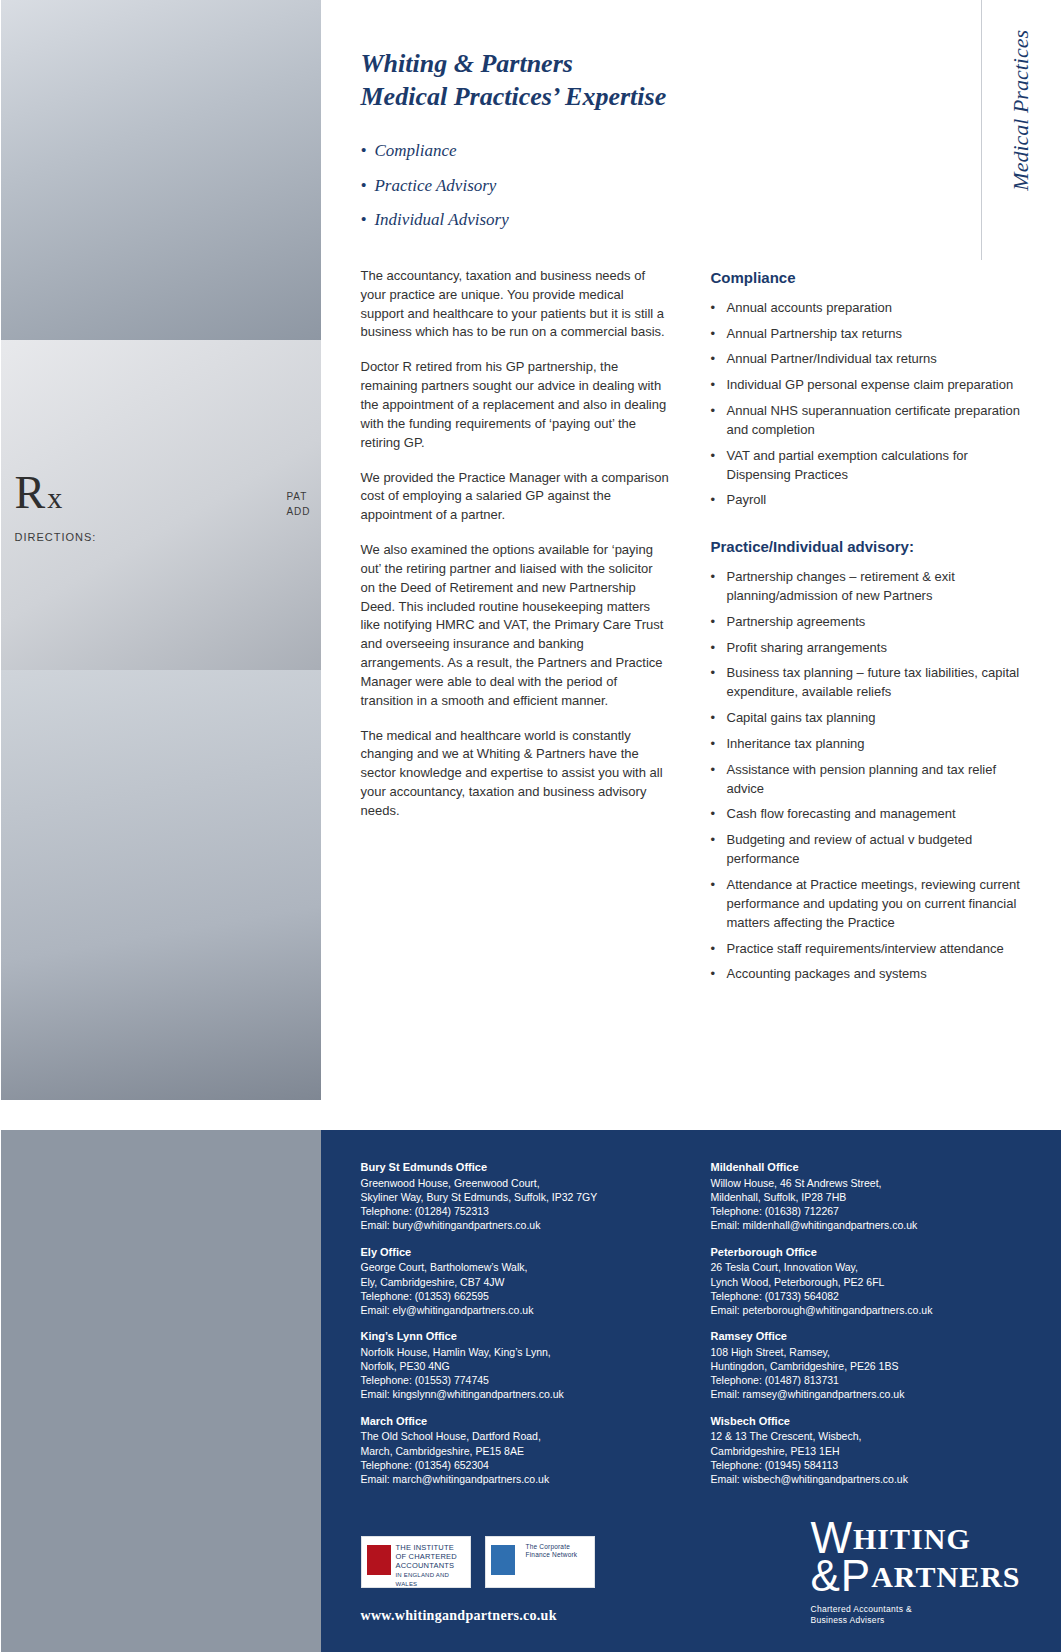Rx
DIRECTIONS:
PAT
ADD
Medical Practices
Whiting & Partners
Medical Practices’ Expertise
Compliance
Practice Advisory
Individual Advisory
The accountancy, taxation and business needs of your practice are unique. You provide medical support and healthcare to your patients but it is still a business which has to be run on a commercial basis.
Doctor R retired from his GP partnership, the remaining partners sought our advice in dealing with the appointment of a replacement and also in dealing with the funding requirements of ‘paying out’ the retiring GP.
We provided the Practice Manager with a comparison cost of employing a salaried GP against the appointment of a partner.
We also examined the options available for ‘paying out’ the retiring partner and liaised with the solicitor on the Deed of Retirement and new Partnership Deed. This included routine housekeeping matters like notifying HMRC and VAT, the Primary Care Trust and overseeing insurance and banking arrangements. As a result, the Partners and Practice Manager were able to deal with the period of transition in a smooth and efficient manner.
The medical and healthcare world is constantly changing and we at Whiting & Partners have the sector knowledge and expertise to assist you with all your accountancy, taxation and business advisory needs.
Compliance
Annual accounts preparation
Annual Partnership tax returns
Annual Partner/Individual tax returns
Individual GP personal expense claim preparation
Annual NHS superannuation certificate preparation and completion
VAT and partial exemption calculations for Dispensing Practices
Payroll
Practice/Individual advisory:
Partnership changes – retirement & exit planning/admission of new Partners
Partnership agreements
Profit sharing arrangements
Business tax planning – future tax liabilities, capital expenditure, available reliefs
Capital gains tax planning
Inheritance tax planning
Assistance with pension planning and tax relief advice
Cash flow forecasting and management
Budgeting and review of actual v budgeted performance
Attendance at Practice meetings, reviewing current performance and updating you on current financial matters affecting the Practice
Practice staff requirements/interview attendance
Accounting packages and systems
Bury St Edmunds Office Greenwood House, Greenwood Court,
Skyliner Way, Bury St Edmunds, Suffolk, IP32 7GY
Telephone: (01284) 752313
Email: bury@whitingandpartners.co.uk
Ely Office George Court, Bartholomew’s Walk,
Ely, Cambridgeshire, CB7 4JW
Telephone: (01353) 662595
Email: ely@whitingandpartners.co.uk
King’s Lynn Office Norfolk House, Hamlin Way, King’s Lynn,
Norfolk, PE30 4NG
Telephone: (01553) 774745
Email: kingslynn@whitingandpartners.co.uk
March Office The Old School House, Dartford Road,
March, Cambridgeshire, PE15 8AE
Telephone: (01354) 652304
Email: march@whitingandpartners.co.uk
Mildenhall Office Willow House, 46 St Andrews Street,
Mildenhall, Suffolk, IP28 7HB
Telephone: (01638) 712267
Email: mildenhall@whitingandpartners.co.uk
Peterborough Office 26 Tesla Court, Innovation Way,
Lynch Wood, Peterborough, PE2 6FL
Telephone: (01733) 564082
Email: peterborough@whitingandpartners.co.uk
Ramsey Office 108 High Street, Ramsey,
Huntingdon, Cambridgeshire, PE26 1BS
Telephone: (01487) 813731
Email: ramsey@whitingandpartners.co.uk
Wisbech Office 12 & 13 The Crescent, Wisbech,
Cambridgeshire, PE13 1EH
Telephone: (01945) 584113
Email: wisbech@whitingandpartners.co.uk
THE INSTITUTE
OF CHARTERED
ACCOUNTANTS
IN ENGLAND AND WALES
The Corporate
Finance Network
www.whitingandpartners.co.uk
WHITING
&P ARTNERS
Chartered Accountants &
Business Advisers